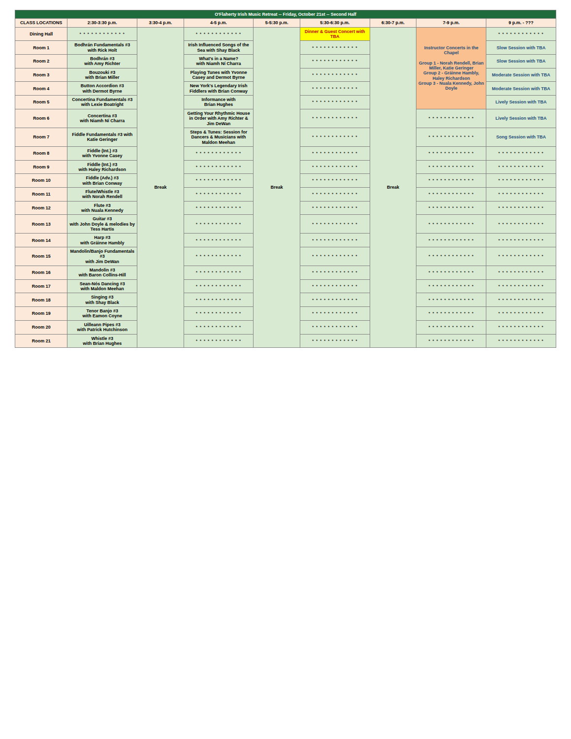| O'Flaherty Irish Music Retreat -- Friday, October 21st -- Second Half |
| CLASS LOCATIONS | 2:30-3:30 p.m. | 3:30-4 p.m. | 4-5 p.m. | 5-5:30 p.m. | 5:30-6:30 p.m. | 6:30-7 p.m. | 7-9 p.m. | 9 p.m. - ??? |
| Dining Hall | * * * * * * * * * * * * | Break | * * * * * * * * * * * * | Break | Dinner & Guest Concert with TBA | Break | Instructor Concerts in the Chapel Group 1 - Norah Rendell, Brian Miller, Katie Geringer Group 2 - Gráinne Hambly, Haley Richardson Group 3 - Nuala Kennedy, John Doyle | * * * * * * * * * * * * |
| Room 1 | Bodhrán Fundamentals #3 with Rick Holt | Irish Influenced Songs of the Sea with Shay Black | * * * * * * * * * * * * | Slow Session with TBA |
| Room 2 | Bodhrán #3 with Amy Richter | What's in a Name? with Niamh Ní Charra | * * * * * * * * * * * * | Slow Session with TBA |
| Room 3 | Bouzouki #3 with Brian Miller | Playing Tunes with Yvonne Casey and Dermot Byrne | * * * * * * * * * * * * | Moderate Session with TBA |
| Room 4 | Button Accordion #3 with Dermot Byrne | New York's Legendary Irish Fiddlers with Brian Conway | * * * * * * * * * * * * | Moderate Session with TBA |
| Room 5 | Concertina Fundamentals #3 with Lexie Boatright | Informance with Brian Hughes | * * * * * * * * * * * * | Lively Session with TBA |
| Room 6 | Concertina #3 with Niamh Ní Charra | Getting Your Rhythmic House in Order with Amy Richter & Jim DeWan | * * * * * * * * * * * * | * * * * * * * * * * * * | Lively Session with TBA |
| Room 7 | Fiddle Fundamentals #3 with Katie Geringer | Steps & Tunes: Session for Dancers & Musicians with Maldon Meehan | * * * * * * * * * * * * | * * * * * * * * * * * * | Song Session with TBA |
| Room 8 | Fiddle (Int.) #3 with Yvonne Casey | * * * * * * * * * * * * | * * * * * * * * * * * * | * * * * * * * * * * * * | * * * * * * * * * * * * |
| Room 9 | Fiddle (Int.) #3 with Haley Richardson | * * * * * * * * * * * * | * * * * * * * * * * * * | * * * * * * * * * * * * | * * * * * * * * * * * * |
| Room 10 | Fiddle (Adv.) #3 with Brian Conway | * * * * * * * * * * * * | * * * * * * * * * * * * | * * * * * * * * * * * * | * * * * * * * * * * * * |
| Room 11 | Flute/Whistle #3 with Norah Rendell | * * * * * * * * * * * * | * * * * * * * * * * * * | * * * * * * * * * * * * | * * * * * * * * * * * * |
| Room 12 | Flute #3 with Nuala Kennedy | * * * * * * * * * * * * | * * * * * * * * * * * * | * * * * * * * * * * * * | * * * * * * * * * * * * |
| Room 13 | Guitar #3 with John Doyle & melodies by Tess Hartis | * * * * * * * * * * * * | * * * * * * * * * * * * | * * * * * * * * * * * * | * * * * * * * * * * * * |
| Room 14 | Harp #3 with Gráinne Hambly | * * * * * * * * * * * * | * * * * * * * * * * * * | * * * * * * * * * * * * | * * * * * * * * * * * * |
| Room 15 | Mandolin/Banjo Fundamentals #3 with Jim DeWan | * * * * * * * * * * * * | * * * * * * * * * * * * | * * * * * * * * * * * * | * * * * * * * * * * * * |
| Room 16 | Mandolin #3 with Baron Collins-Hill | * * * * * * * * * * * * | * * * * * * * * * * * * | * * * * * * * * * * * * | * * * * * * * * * * * * |
| Room 17 | Sean-Nós Dancing #3 with Maldon Meehan | * * * * * * * * * * * * | * * * * * * * * * * * * | * * * * * * * * * * * * | * * * * * * * * * * * * |
| Room 18 | Singing #3 with Shay Black | * * * * * * * * * * * * | * * * * * * * * * * * * | * * * * * * * * * * * * | * * * * * * * * * * * * |
| Room 19 | Tenor Banjo #3 with Eamon Coyne | * * * * * * * * * * * * | * * * * * * * * * * * * | * * * * * * * * * * * * | * * * * * * * * * * * * |
| Room 20 | Uilleann Pipes #3 with Patrick Hutchinson | * * * * * * * * * * * * | * * * * * * * * * * * * | * * * * * * * * * * * * | * * * * * * * * * * * * |
| Room 21 | Whistle #3 with Brian Hughes | * * * * * * * * * * * * | * * * * * * * * * * * * | * * * * * * * * * * * * | * * * * * * * * * * * * |